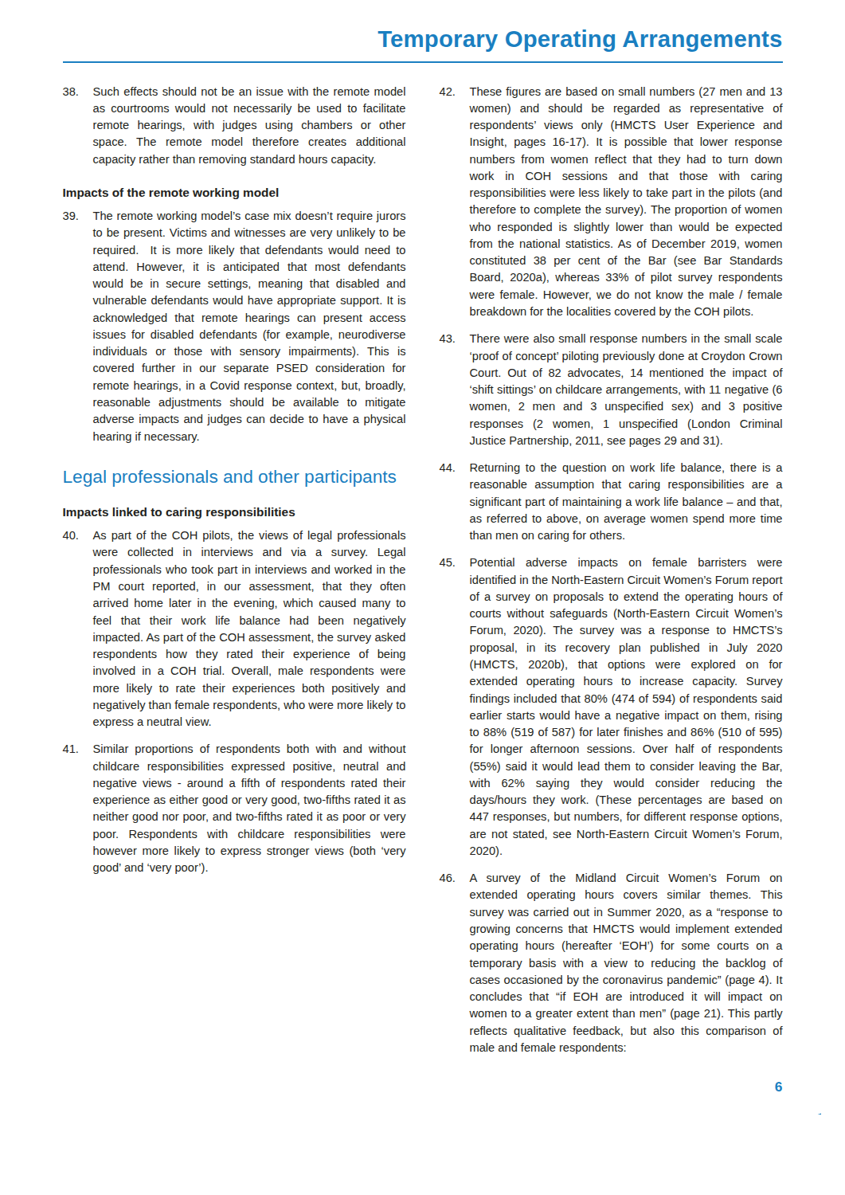Temporary Operating Arrangements
38. Such effects should not be an issue with the remote model as courtrooms would not necessarily be used to facilitate remote hearings, with judges using chambers or other space. The remote model therefore creates additional capacity rather than removing standard hours capacity.
Impacts of the remote working model
39. The remote working model’s case mix doesn’t require jurors to be present. Victims and witnesses are very unlikely to be required. It is more likely that defendants would need to attend. However, it is anticipated that most defendants would be in secure settings, meaning that disabled and vulnerable defendants would have appropriate support. It is acknowledged that remote hearings can present access issues for disabled defendants (for example, neurodiverse individuals or those with sensory impairments). This is covered further in our separate PSED consideration for remote hearings, in a Covid response context, but, broadly, reasonable adjustments should be available to mitigate adverse impacts and judges can decide to have a physical hearing if necessary.
Legal professionals and other participants
Impacts linked to caring responsibilities
40. As part of the COH pilots, the views of legal professionals were collected in interviews and via a survey. Legal professionals who took part in interviews and worked in the PM court reported, in our assessment, that they often arrived home later in the evening, which caused many to feel that their work life balance had been negatively impacted. As part of the COH assessment, the survey asked respondents how they rated their experience of being involved in a COH trial. Overall, male respondents were more likely to rate their experiences both positively and negatively than female respondents, who were more likely to express a neutral view.
41. Similar proportions of respondents both with and without childcare responsibilities expressed positive, neutral and negative views - around a fifth of respondents rated their experience as either good or very good, two-fifths rated it as neither good nor poor, and two-fifths rated it as poor or very poor. Respondents with childcare responsibilities were however more likely to express stronger views (both ‘very good’ and ‘very poor’).
42. These figures are based on small numbers (27 men and 13 women) and should be regarded as representative of respondents’ views only (HMCTS User Experience and Insight, pages 16-17). It is possible that lower response numbers from women reflect that they had to turn down work in COH sessions and that those with caring responsibilities were less likely to take part in the pilots (and therefore to complete the survey). The proportion of women who responded is slightly lower than would be expected from the national statistics. As of December 2019, women constituted 38 per cent of the Bar (see Bar Standards Board, 2020a), whereas 33% of pilot survey respondents were female. However, we do not know the male / female breakdown for the localities covered by the COH pilots.
43. There were also small response numbers in the small scale ‘proof of concept’ piloting previously done at Croydon Crown Court. Out of 82 advocates, 14 mentioned the impact of ‘shift sittings’ on childcare arrangements, with 11 negative (6 women, 2 men and 3 unspecified sex) and 3 positive responses (2 women, 1 unspecified (London Criminal Justice Partnership, 2011, see pages 29 and 31).
44. Returning to the question on work life balance, there is a reasonable assumption that caring responsibilities are a significant part of maintaining a work life balance – and that, as referred to above, on average women spend more time than men on caring for others.
45. Potential adverse impacts on female barristers were identified in the North-Eastern Circuit Women’s Forum report of a survey on proposals to extend the operating hours of courts without safeguards (North-Eastern Circuit Women’s Forum, 2020). The survey was a response to HMCTS’s proposal, in its recovery plan published in July 2020 (HMCTS, 2020b), that options were explored on for extended operating hours to increase capacity. Survey findings included that 80% (474 of 594) of respondents said earlier starts would have a negative impact on them, rising to 88% (519 of 587) for later finishes and 86% (510 of 595) for longer afternoon sessions. Over half of respondents (55%) said it would lead them to consider leaving the Bar, with 62% saying they would consider reducing the days/hours they work. (These percentages are based on 447 responses, but numbers, for different response options, are not stated, see North-Eastern Circuit Women’s Forum, 2020).
46. A survey of the Midland Circuit Women’s Forum on extended operating hours covers similar themes. This survey was carried out in Summer 2020, as a “response to growing concerns that HMCTS would implement extended operating hours (hereafter ‘EOH’) for some courts on a temporary basis with a view to reducing the backlog of cases occasioned by the coronavirus pandemic” (page 4). It concludes that “if EOH are introduced it will impact on women to a greater extent than men” (page 21). This partly reflects qualitative feedback, but also this comparison of male and female respondents:
6